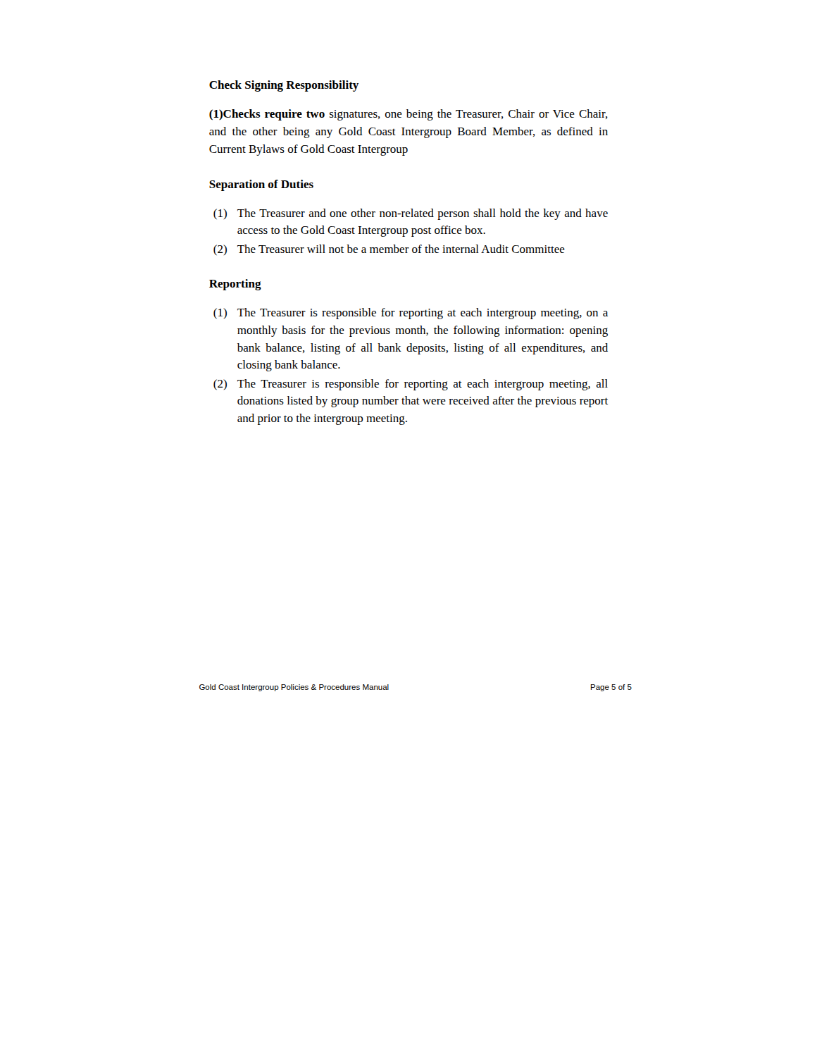Check Signing Responsibility
(1)Checks require two signatures, one being the Treasurer, Chair or Vice Chair, and the other being any Gold Coast Intergroup Board Member, as defined in Current Bylaws of Gold Coast Intergroup
Separation of Duties
(1) The Treasurer and one other non-related person shall hold the key and have access to the Gold Coast Intergroup post office box.
(2) The Treasurer will not be a member of the internal Audit Committee
Reporting
(1) The Treasurer is responsible for reporting at each intergroup meeting, on a monthly basis for the previous month, the following information: opening bank balance, listing of all bank deposits, listing of all expenditures, and closing bank balance.
(2) The Treasurer is responsible for reporting at each intergroup meeting, all donations listed by group number that were received after the previous report and prior to the intergroup meeting.
Gold Coast Intergroup Policies & Procedures Manual
Page 5 of 5